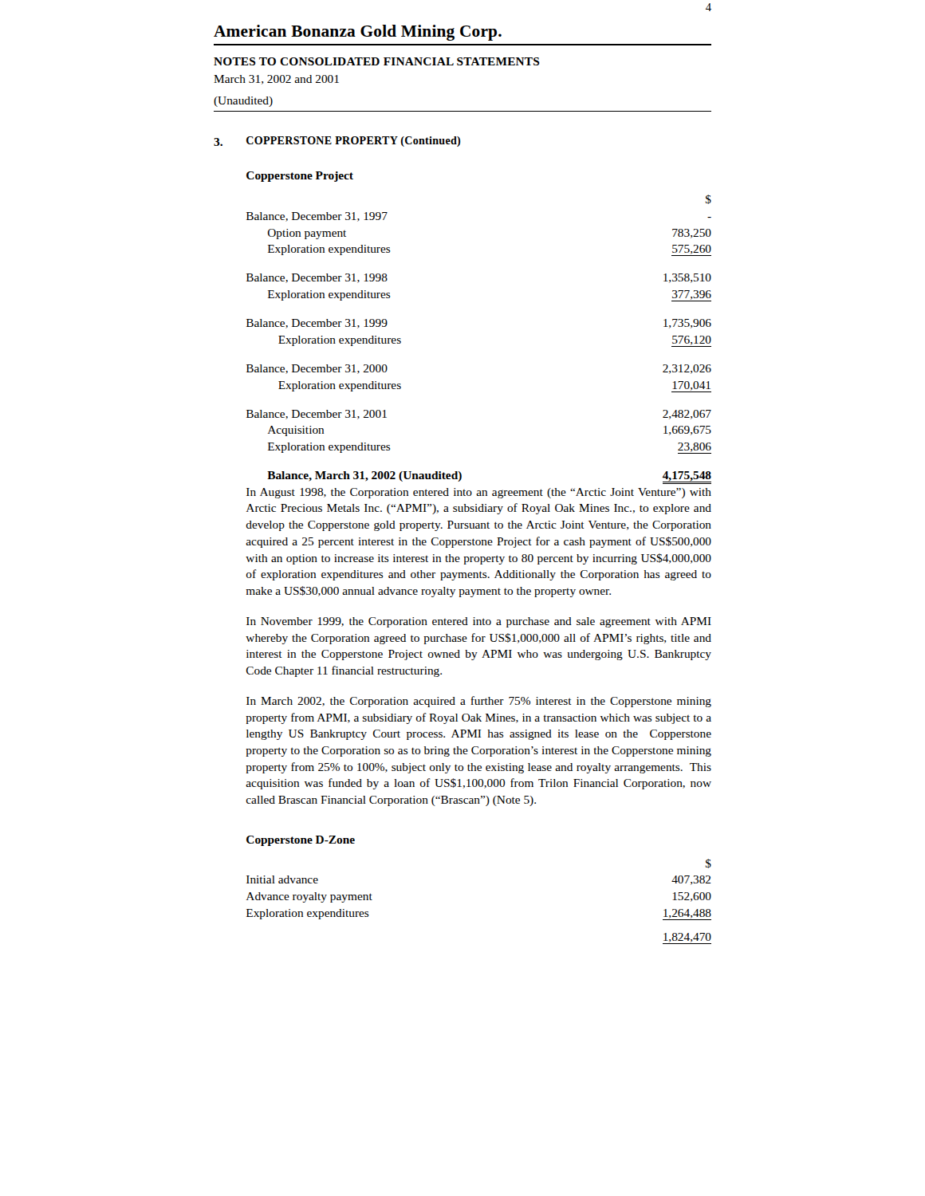4
American Bonanza Gold Mining Corp.
NOTES TO CONSOLIDATED FINANCIAL STATEMENTS
March 31, 2002 and 2001
(Unaudited)
3.
COPPERSTONE PROPERTY (Continued)
Copperstone Project
| | $ |
| Balance, December 31, 1997 | - |
| Option payment | 783,250 |
| Exploration expenditures | 575,260 |
| Balance, December 31, 1998 | 1,358,510 |
| Exploration expenditures | 377,396 |
| Balance, December 31, 1999 | 1,735,906 |
| Exploration expenditures | 576,120 |
| Balance, December 31, 2000 | 2,312,026 |
| Exploration expenditures | 170,041 |
| Balance, December 31, 2001 | 2,482,067 |
| Acquisition | 1,669,675 |
| Exploration expenditures | 23,806 |
| Balance, March 31, 2002 (Unaudited) | 4,175,548 |
In August 1998, the Corporation entered into an agreement (the “Arctic Joint Venture”) with Arctic Precious Metals Inc. (“APMI”), a subsidiary of Royal Oak Mines Inc., to explore and develop the Copperstone gold property. Pursuant to the Arctic Joint Venture, the Corporation acquired a 25 percent interest in the Copperstone Project for a cash payment of US$500,000 with an option to increase its interest in the property to 80 percent by incurring US$4,000,000 of exploration expenditures and other payments. Additionally the Corporation has agreed to make a US$30,000 annual advance royalty payment to the property owner.
In November 1999, the Corporation entered into a purchase and sale agreement with APMI whereby the Corporation agreed to purchase for US$1,000,000 all of APMI’s rights, title and interest in the Copperstone Project owned by APMI who was undergoing U.S. Bankruptcy Code Chapter 11 financial restructuring.
In March 2002, the Corporation acquired a further 75% interest in the Copperstone mining property from APMI, a subsidiary of Royal Oak Mines, in a transaction which was subject to a lengthy US Bankruptcy Court process. APMI has assigned its lease on the Copperstone property to the Corporation so as to bring the Corporation’s interest in the Copperstone mining property from 25% to 100%, subject only to the existing lease and royalty arrangements. This acquisition was funded by a loan of US$1,100,000 from Trilon Financial Corporation, now called Brascan Financial Corporation (“Brascan”) (Note 5).
Copperstone D-Zone
| | $ |
| Initial advance | 407,382 |
| Advance royalty payment | 152,600 |
| Exploration expenditures | 1,264,488 |
| | 1,824,470 |